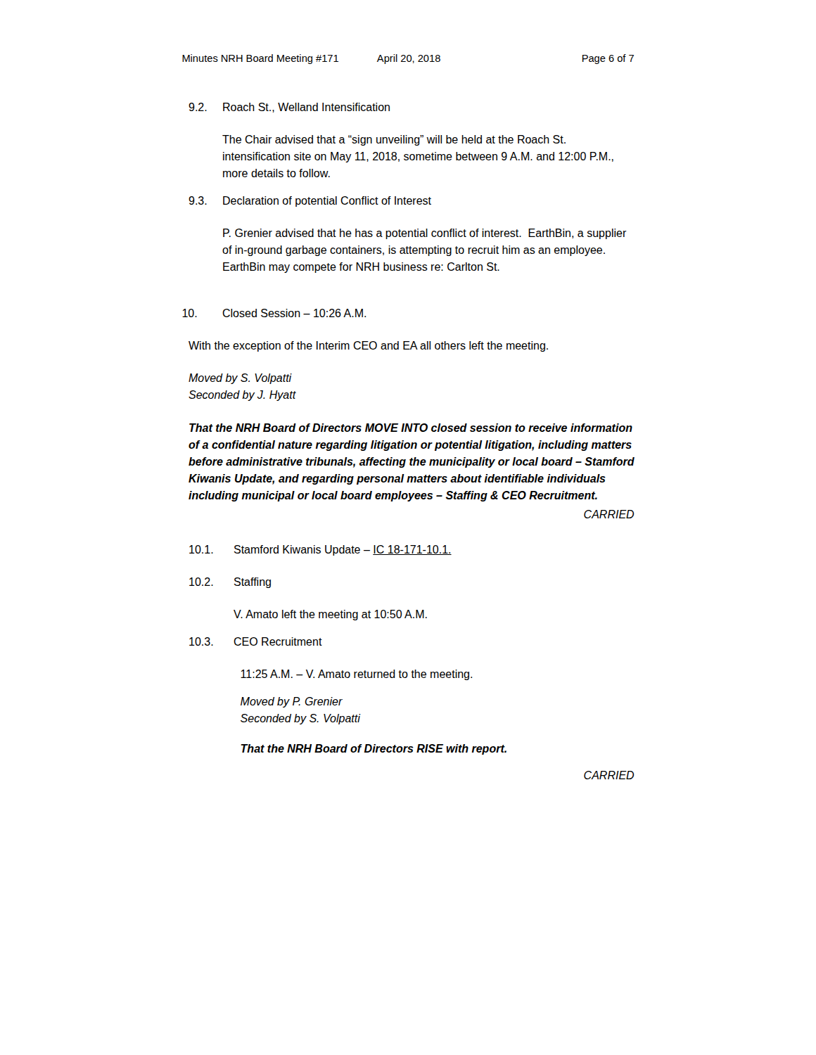Minutes NRH Board Meeting #171
April 20, 2018
Page 6 of 7
9.2.
Roach St., Welland Intensification
The Chair advised that a “sign unveiling” will be held at the Roach St. intensification site on May 11, 2018, sometime between 9 A.M. and 12:00 P.M., more details to follow.
9.3.
Declaration of potential Conflict of Interest
P. Grenier advised that he has a potential conflict of interest. EarthBin, a supplier of in-ground garbage containers, is attempting to recruit him as an employee. EarthBin may compete for NRH business re: Carlton St.
10.
Closed Session – 10:26 A.M.
With the exception of the Interim CEO and EA all others left the meeting.
Moved by S. Volpatti Seconded by J. Hyatt
That the NRH Board of Directors MOVE INTO closed session to receive information of a confidential nature regarding litigation or potential litigation, including matters before administrative tribunals, affecting the municipality or local board – Stamford Kiwanis Update, and regarding personal matters about identifiable individuals including municipal or local board employees – Staffing & CEO Recruitment.
CARRIED
10.1.
Stamford Kiwanis Update – IC 18-171-10.1.
10.2.
Staffing
V. Amato left the meeting at 10:50 A.M.
10.3.
CEO Recruitment
11:25 A.M. – V. Amato returned to the meeting.
Moved by P. Grenier Seconded by S. Volpatti
That the NRH Board of Directors RISE with report.
CARRIED